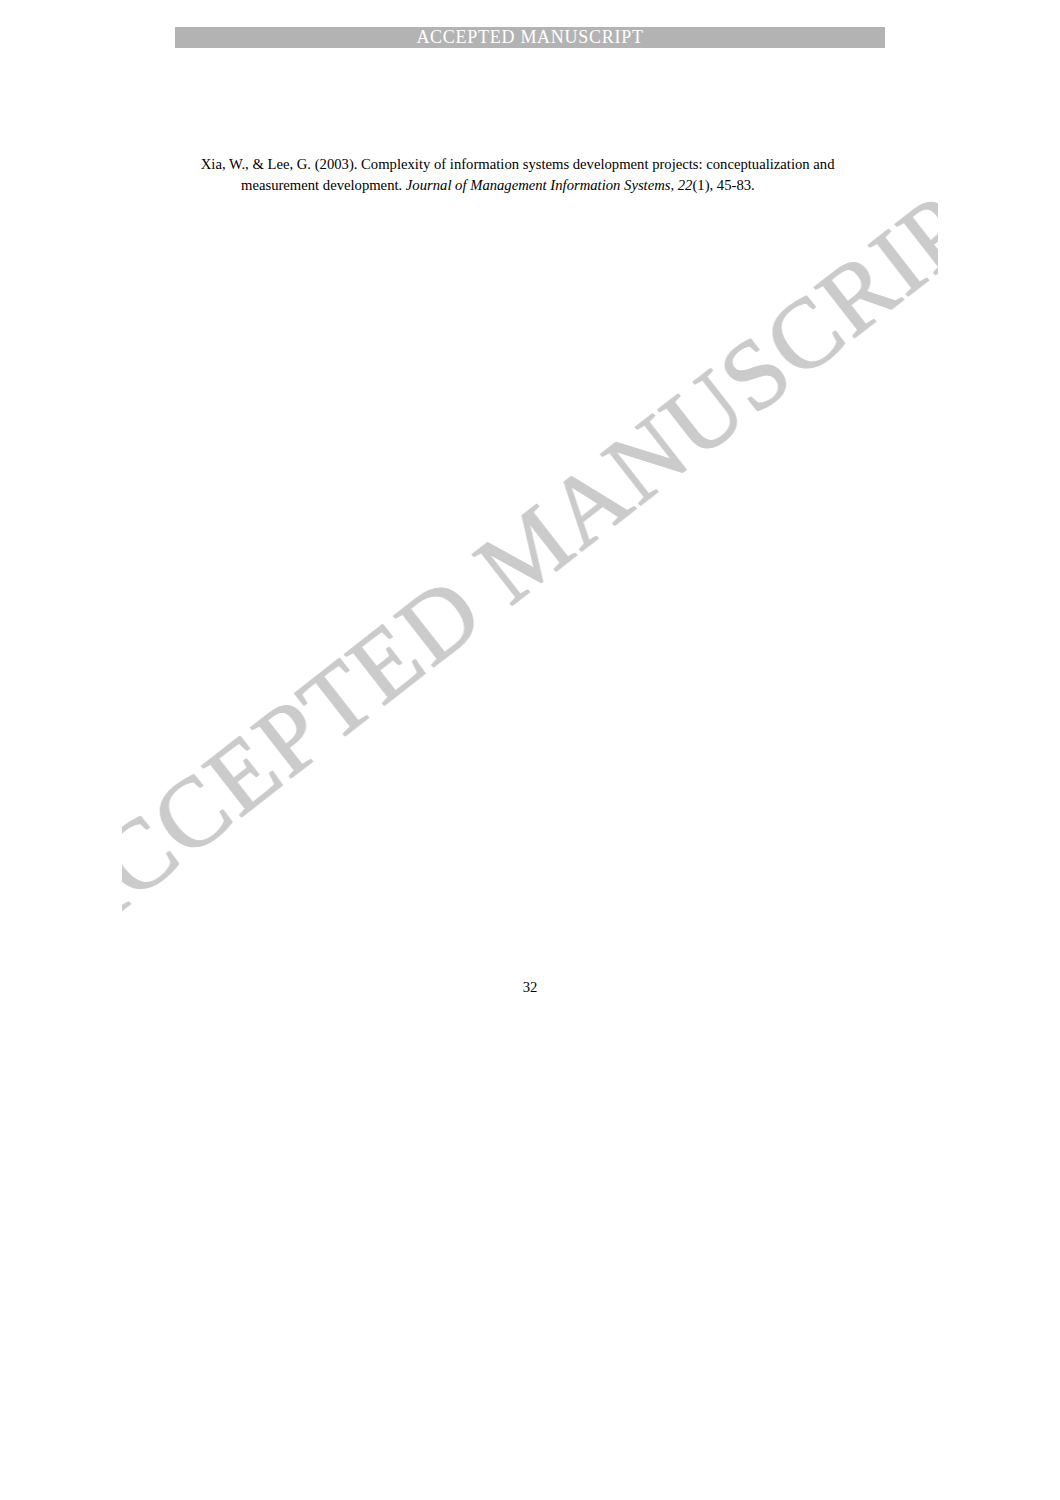ACCEPTED MANUSCRIPT
Xia, W., & Lee, G. (2003). Complexity of information systems development projects: conceptualization and measurement development. Journal of Management Information Systems, 22(1), 45-83.
ACCEPTED MANUSCRIPT
32